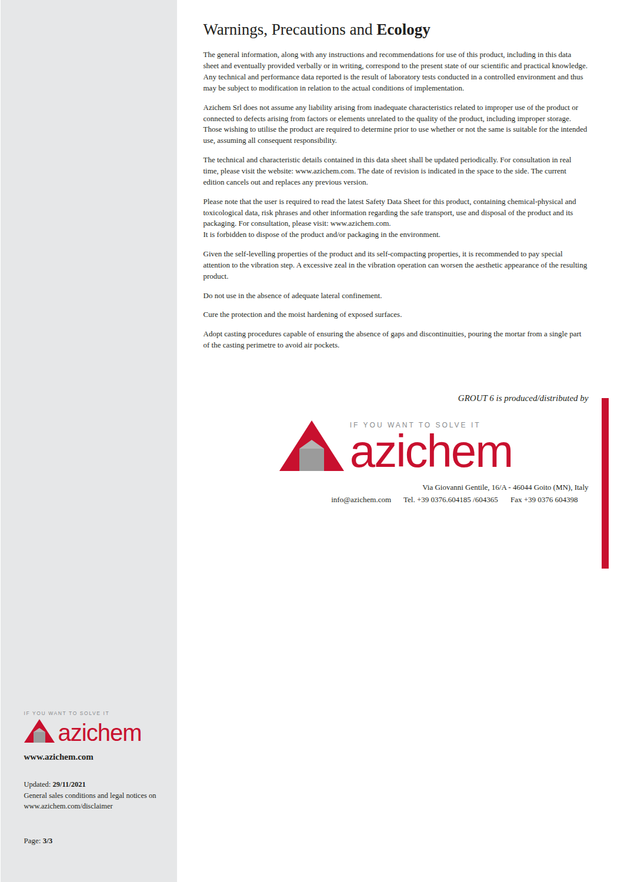IF YOU WANT TO SOLVE IT
azichem
www.azichem.com
Updated: 29/11/2021
General sales conditions and legal notices on www.azichem.com/disclaimer
Page: 3/3
Warnings, Precautions and Ecology
The general information, along with any instructions and recommendations for use of this product, including in this data sheet and eventually provided verbally or in writing, correspond to the present state of our scientific and practical knowledge.
Any technical and performance data reported is the result of laboratory tests conducted in a controlled environment and thus may be subject to modification in relation to the actual conditions of implementation.
Azichem Srl does not assume any liability arising from inadequate characteristics related to improper use of the product or connected to defects arising from factors or elements unrelated to the quality of the product, including improper storage.
Those wishing to utilise the product are required to determine prior to use whether or not the same is suitable for the intended use, assuming all consequent responsibility.
The technical and characteristic details contained in this data sheet shall be updated periodically. For consultation in real time, please visit the website: www.azichem.com. The date of revision is indicated in the space to the side. The current edition cancels out and replaces any previous version.
Please note that the user is required to read the latest Safety Data Sheet for this product, containing chemical-physical and toxicological data, risk phrases and other information regarding the safe transport, use and disposal of the product and its packaging. For consultation, please visit: www.azichem.com.
It is forbidden to dispose of the product and/or packaging in the environment.
Given the self-levelling properties of the product and its self-compacting properties, it is recommended to pay special attention to the vibration step. A excessive zeal in the vibration operation can worsen the aesthetic appearance of the resulting product.
Do not use in the absence of adequate lateral confinement.
Cure the protection and the moist hardening of exposed surfaces.
Adopt casting procedures capable of ensuring the absence of gaps and discontinuities, pouring the mortar from a single part of the casting perimetre to avoid air pockets.
GROUT 6 is produced/distributed by
IF YOU WANT TO SOLVE IT
azichem
Via Giovanni Gentile, 16/A - 46044 Goito (MN), Italy
info@azichem.com Tel. +39 0376.604185 /604365 Fax +39 0376 604398